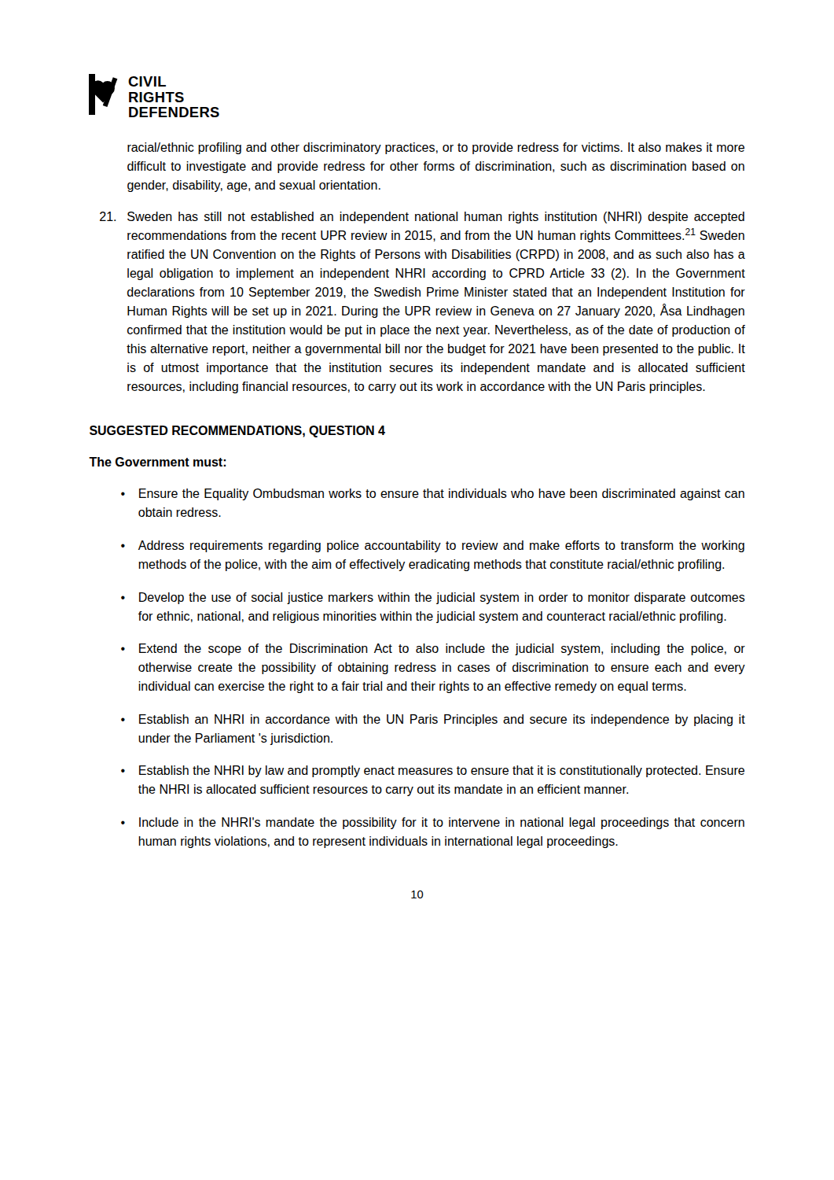Civil
Rights
Defenders
racial/ethnic profiling and other discriminatory practices, or to provide redress for victims. It also makes it more difficult to investigate and provide redress for other forms of discrimination, such as discrimination based on gender, disability, age, and sexual orientation.
21. Sweden has still not established an independent national human rights institution (NHRI) despite accepted recommendations from the recent UPR review in 2015, and from the UN human rights Committees.21 Sweden ratified the UN Convention on the Rights of Persons with Disabilities (CRPD) in 2008, and as such also has a legal obligation to implement an independent NHRI according to CPRD Article 33 (2). In the Government declarations from 10 September 2019, the Swedish Prime Minister stated that an Independent Institution for Human Rights will be set up in 2021. During the UPR review in Geneva on 27 January 2020, Åsa Lindhagen confirmed that the institution would be put in place the next year. Nevertheless, as of the date of production of this alternative report, neither a governmental bill nor the budget for 2021 have been presented to the public. It is of utmost importance that the institution secures its independent mandate and is allocated sufficient resources, including financial resources, to carry out its work in accordance with the UN Paris principles.
Suggested recommendations, question 4
The Government must:
Ensure the Equality Ombudsman works to ensure that individuals who have been discriminated against can obtain redress.
Address requirements regarding police accountability to review and make efforts to transform the working methods of the police, with the aim of effectively eradicating methods that constitute racial/ethnic profiling.
Develop the use of social justice markers within the judicial system in order to monitor disparate outcomes for ethnic, national, and religious minorities within the judicial system and counteract racial/ethnic profiling.
Extend the scope of the Discrimination Act to also include the judicial system, including the police, or otherwise create the possibility of obtaining redress in cases of discrimination to ensure each and every individual can exercise the right to a fair trial and their rights to an effective remedy on equal terms.
Establish an NHRI in accordance with the UN Paris Principles and secure its independence by placing it under the Parliament 's jurisdiction.
Establish the NHRI by law and promptly enact measures to ensure that it is constitutionally protected. Ensure the NHRI is allocated sufficient resources to carry out its mandate in an efficient manner.
Include in the NHRI's mandate the possibility for it to intervene in national legal proceedings that concern human rights violations, and to represent individuals in international legal proceedings.
10